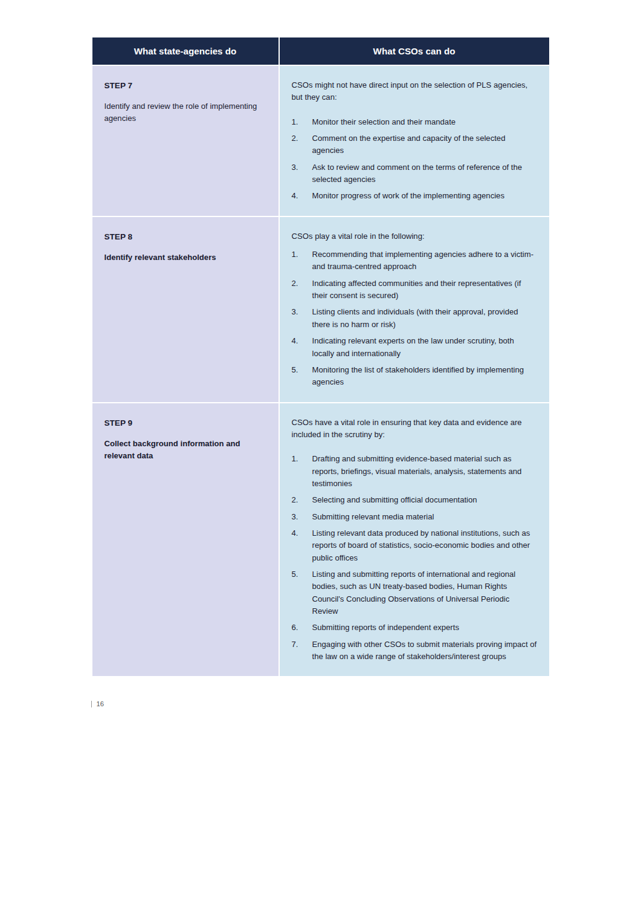| What state-agencies do | What CSOs can do |
| --- | --- |
| STEP 7 Identify and review the role of implementing agencies | CSOs might not have direct input on the selection of PLS agencies, but they can: Monitor their selection and their mandate Comment on the expertise and capacity of the selected agencies Ask to review and comment on the terms of reference of the selected agencies Monitor progress of work of the implementing agencies |
| STEP 8 Identify relevant stakeholders | CSOs play a vital role in the following: Recommending that implementing agencies adhere to a victim- and trauma-centred approach Indicating affected communities and their representatives (if their consent is secured) Listing clients and individuals (with their approval, provided there is no harm or risk) Indicating relevant experts on the law under scrutiny, both locally and internationally Monitoring the list of stakeholders identified by implementing agencies |
| STEP 9 Collect background information and relevant data | CSOs have a vital role in ensuring that key data and evidence are included in the scrutiny by: Drafting and submitting evidence-based material such as reports, briefings, visual materials, analysis, statements and testimonies Selecting and submitting official documentation Submitting relevant media material Listing relevant data produced by national institutions, such as reports of board of statistics, socio-economic bodies and other public offices Listing and submitting reports of international and regional bodies, such as UN treaty-based bodies, Human Rights Council's Concluding Observations of Universal Periodic Review Submitting reports of independent experts Engaging with other CSOs to submit materials proving impact of the law on a wide range of stakeholders/interest groups |
16